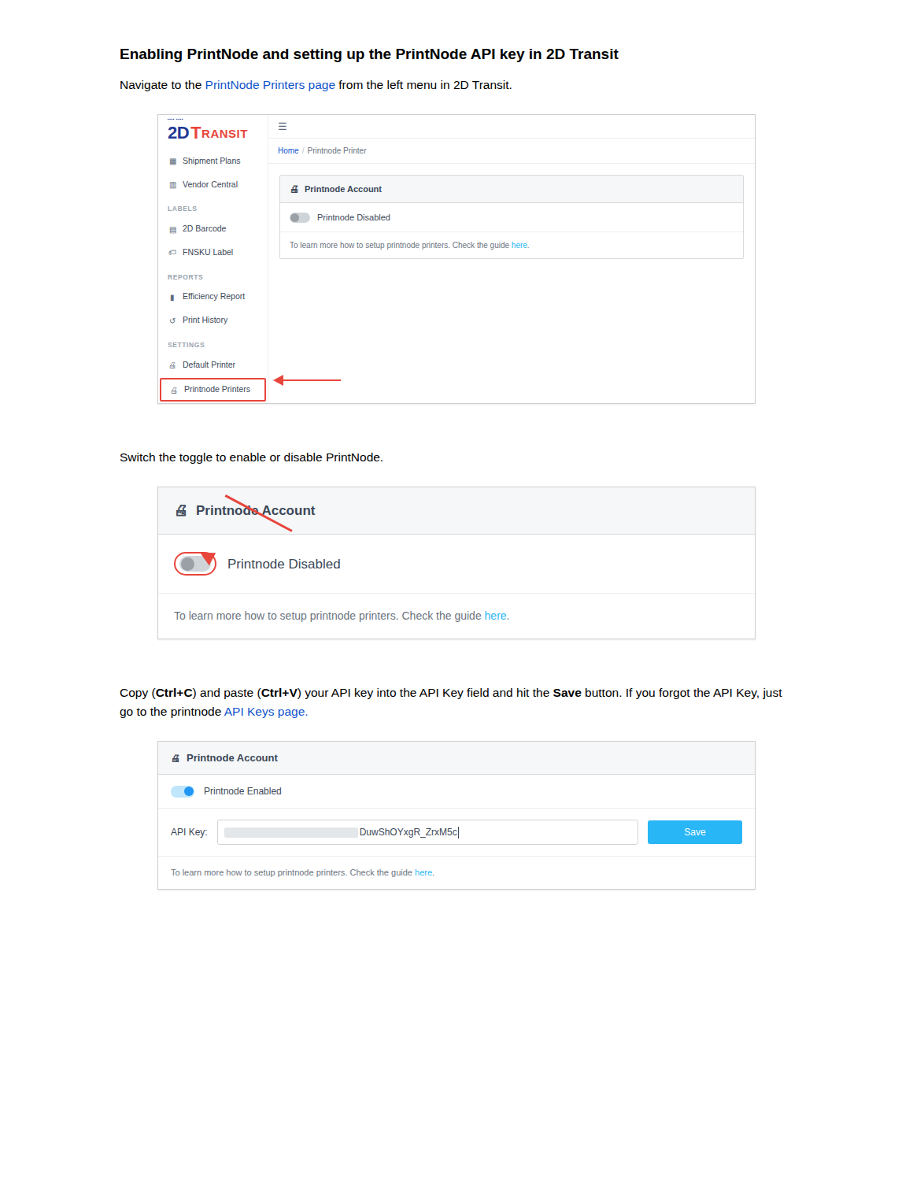Enabling PrintNode and setting up the PrintNode API key in 2D Transit
Navigate to the PrintNode Printers page from the left menu in 2D Transit.
2D TRANSIT
▦Shipment Plans
▥Vendor Central
Labels
▤2D Barcode
🏷FNSKU Label
Reports
▮Efficiency Report
↺Print History
Settings
🖨Default Printer
🖨Printnode Printers
☰
Home/Printnode Printer
🖨Printnode Account
Printnode Disabled
To learn more how to setup printnode printers. Check the guide here.
Switch the toggle to enable or disable PrintNode.
🖨Printnode Account
Printnode Disabled
To learn more how to setup printnode printers. Check the guide here.
Copy (Ctrl+C) and paste (Ctrl+V) your API key into the API Key field and hit the Save button. If you forgot the API Key, just go to the printnode API Keys page.
🖨Printnode Account
Printnode Enabled
API Key: DuwShOYxgR_ZrxM5c Save
To learn more how to setup printnode printers. Check the guide here.